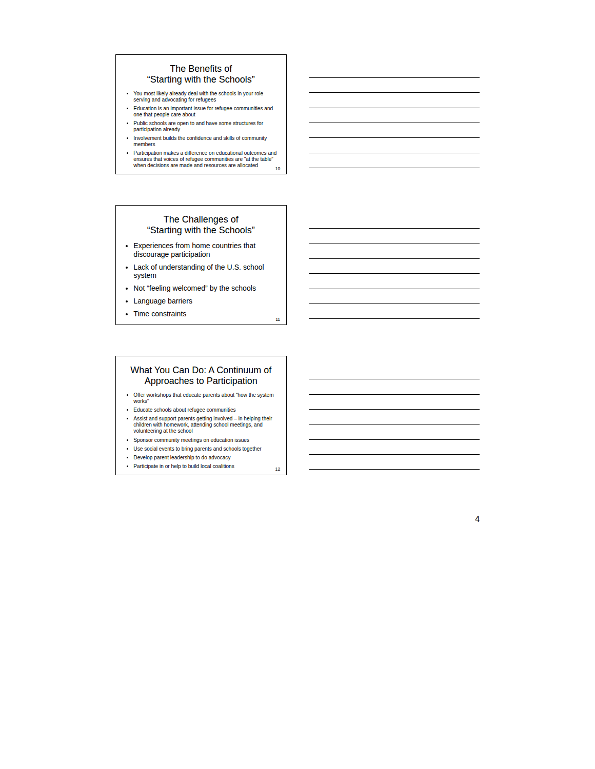The Benefits of
“Starting with the Schools”
You most likely already deal with the schools in your role serving and advocating for refugees
Education is an important issue for refugee communities and one that people care about
Public schools are open to and have some structures for participation already
Involvement builds the confidence and skills of community members
Participation makes a difference on educational outcomes and ensures that voices of refugee communities are “at the table” when decisions are made and resources are allocated
10
The Challenges of
“Starting with the Schools”
Experiences from home countries that discourage participation
Lack of understanding of the U.S. school system
Not “feeling welcomed” by the schools
Language barriers
Time constraints
11
What You Can Do: A Continuum of
Approaches to Participation
Offer workshops that educate parents about “how the system works”
Educate schools about refugee communities
Assist and support parents getting involved – in helping their children with homework, attending school meetings, and volunteering at the school
Sponsor community meetings on education issues
Use social events to bring parents and schools together
Develop parent leadership to do advocacy
Participate in or help to build local coalitions
12
4